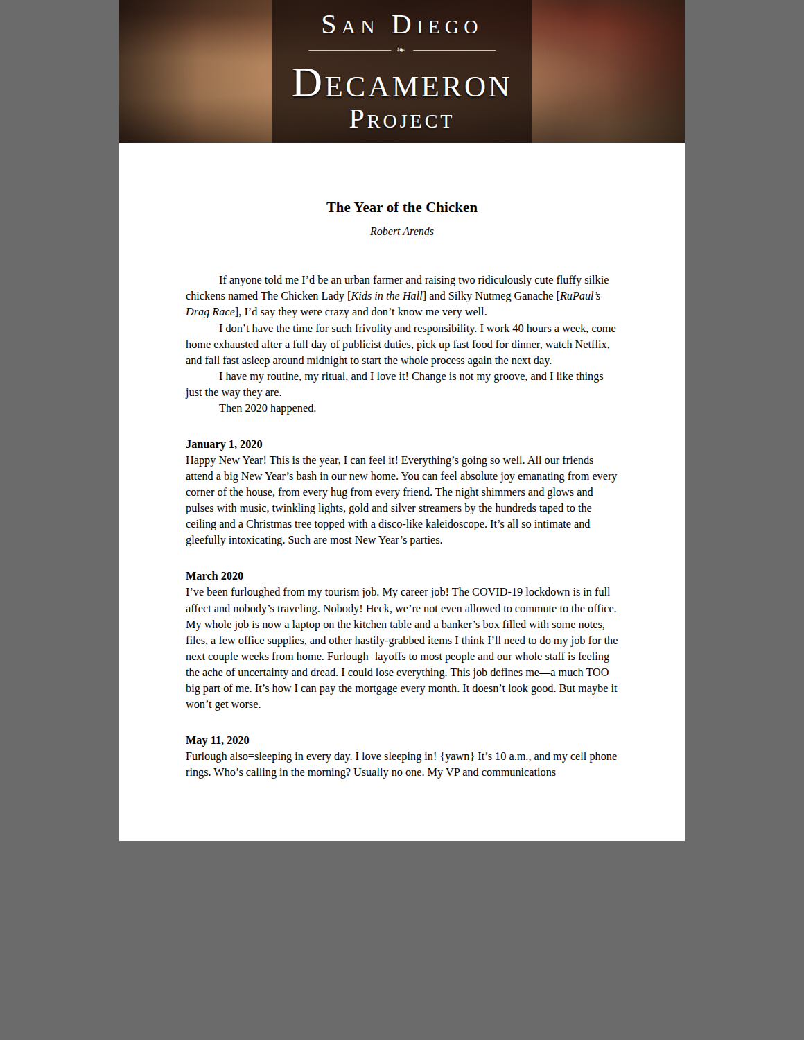San Diego
❧
Decameron
Project
The Year of the Chicken
Robert Arends
If anyone told me I’d be an urban farmer and raising two ridiculously cute fluffy silkie chickens named The Chicken Lady [Kids in the Hall] and Silky Nutmeg Ganache [RuPaul’s Drag Race], I’d say they were crazy and don’t know me very well.
I don’t have the time for such frivolity and responsibility. I work 40 hours a week, come home exhausted after a full day of publicist duties, pick up fast food for dinner, watch Netflix, and fall fast asleep around midnight to start the whole process again the next day.
I have my routine, my ritual, and I love it! Change is not my groove, and I like things just the way they are.
Then 2020 happened.
January 1, 2020
Happy New Year! This is the year, I can feel it! Everything’s going so well. All our friends attend a big New Year’s bash in our new home. You can feel absolute joy emanating from every corner of the house, from every hug from every friend. The night shimmers and glows and pulses with music, twinkling lights, gold and silver streamers by the hundreds taped to the ceiling and a Christmas tree topped with a disco-like kaleidoscope. It’s all so intimate and gleefully intoxicating. Such are most New Year’s parties.
March 2020
I’ve been furloughed from my tourism job. My career job! The COVID-19 lockdown is in full affect and nobody’s traveling. Nobody! Heck, we’re not even allowed to commute to the office. My whole job is now a laptop on the kitchen table and a banker’s box filled with some notes, files, a few office supplies, and other hastily-grabbed items I think I’ll need to do my job for the next couple weeks from home. Furlough=layoffs to most people and our whole staff is feeling the ache of uncertainty and dread. I could lose everything. This job defines me—a much TOO big part of me. It’s how I can pay the mortgage every month. It doesn’t look good. But maybe it won’t get worse.
May 11, 2020
Furlough also=sleeping in every day. I love sleeping in! {yawn} It’s 10 a.m., and my cell phone rings. Who’s calling in the morning? Usually no one. My VP and communications